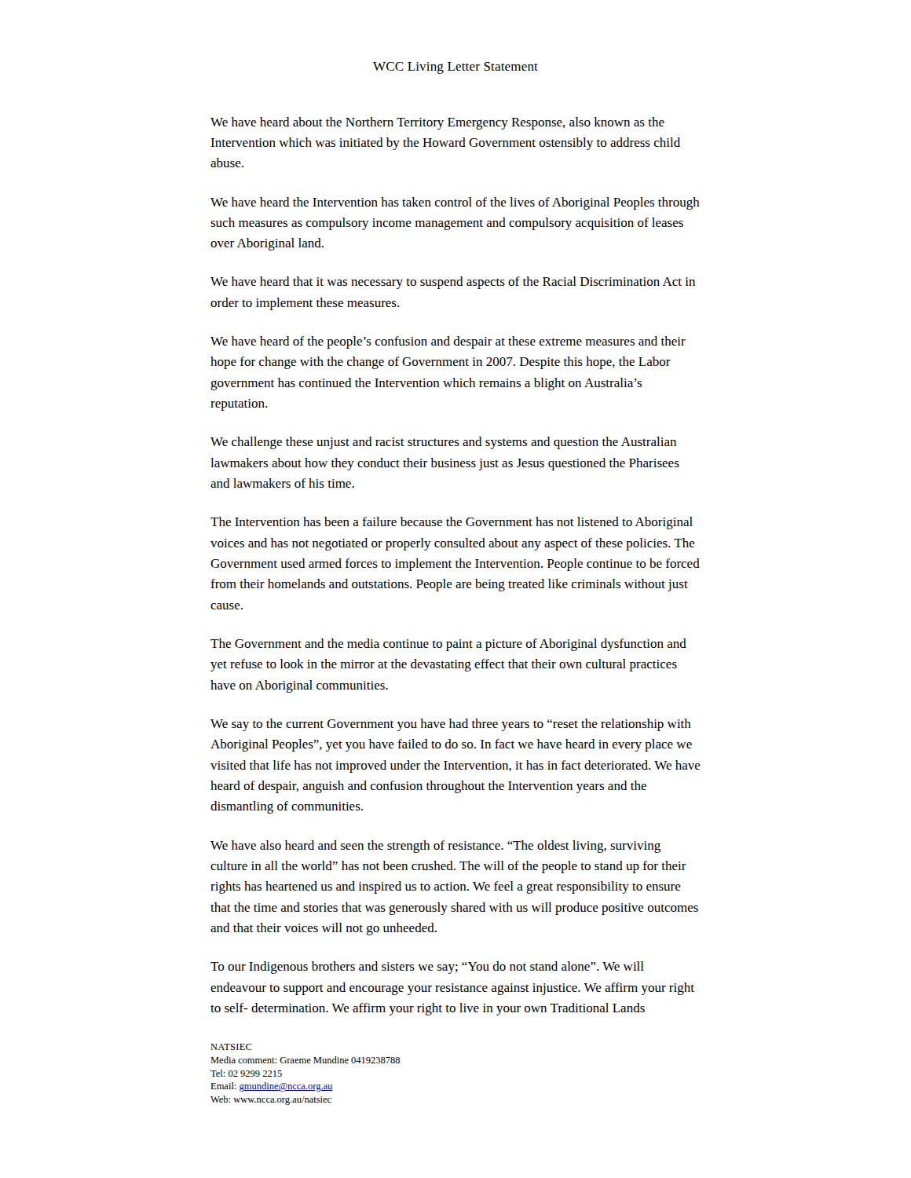WCC Living Letter Statement
We have heard about the Northern Territory Emergency Response, also known as the Intervention which was initiated by the Howard Government ostensibly to address child abuse.
We have heard the Intervention has taken control of the lives of Aboriginal Peoples through such measures as compulsory income management and compulsory acquisition of leases over Aboriginal land.
We have heard that it was necessary to suspend aspects of the Racial Discrimination Act in order to implement these measures.
We have heard of the people’s confusion and despair at these extreme measures and their hope for change with the change of Government in 2007. Despite this hope, the Labor government has continued the Intervention which remains a blight on Australia’s reputation.
We challenge these unjust and racist structures and systems and question the Australian lawmakers about how they conduct their business just as Jesus questioned the Pharisees and lawmakers of his time.
The Intervention has been a failure because the Government has not listened to Aboriginal voices and has not negotiated or properly consulted about any aspect of these policies. The Government used armed forces to implement the Intervention. People continue to be forced from their homelands and outstations. People are being treated like criminals without just cause.
The Government and the media continue to paint a picture of Aboriginal dysfunction and yet refuse to look in the mirror at the devastating effect that their own cultural practices have on Aboriginal communities.
We say to the current Government you have had three years to “reset the relationship with Aboriginal Peoples”, yet you have failed to do so. In fact we have heard in every place we visited that life has not improved under the Intervention, it has in fact deteriorated. We have heard of despair, anguish and confusion throughout the Intervention years and the dismantling of communities.
We have also heard and seen the strength of resistance. “The oldest living, surviving culture in all the world” has not been crushed. The will of the people to stand up for their rights has heartened us and inspired us to action. We feel a great responsibility to ensure that the time and stories that was generously shared with us will produce positive outcomes and that their voices will not go unheeded.
To our Indigenous brothers and sisters we say; “You do not stand alone”. We will endeavour to support and encourage your resistance against injustice. We affirm your right to self- determination. We affirm your right to live in your own Traditional Lands
NATSIEC
Media comment: Graeme Mundine 0419238788
Tel: 02 9299 2215
Email: gmundine@ncca.org.au
Web: www.ncca.org.au/natsiec